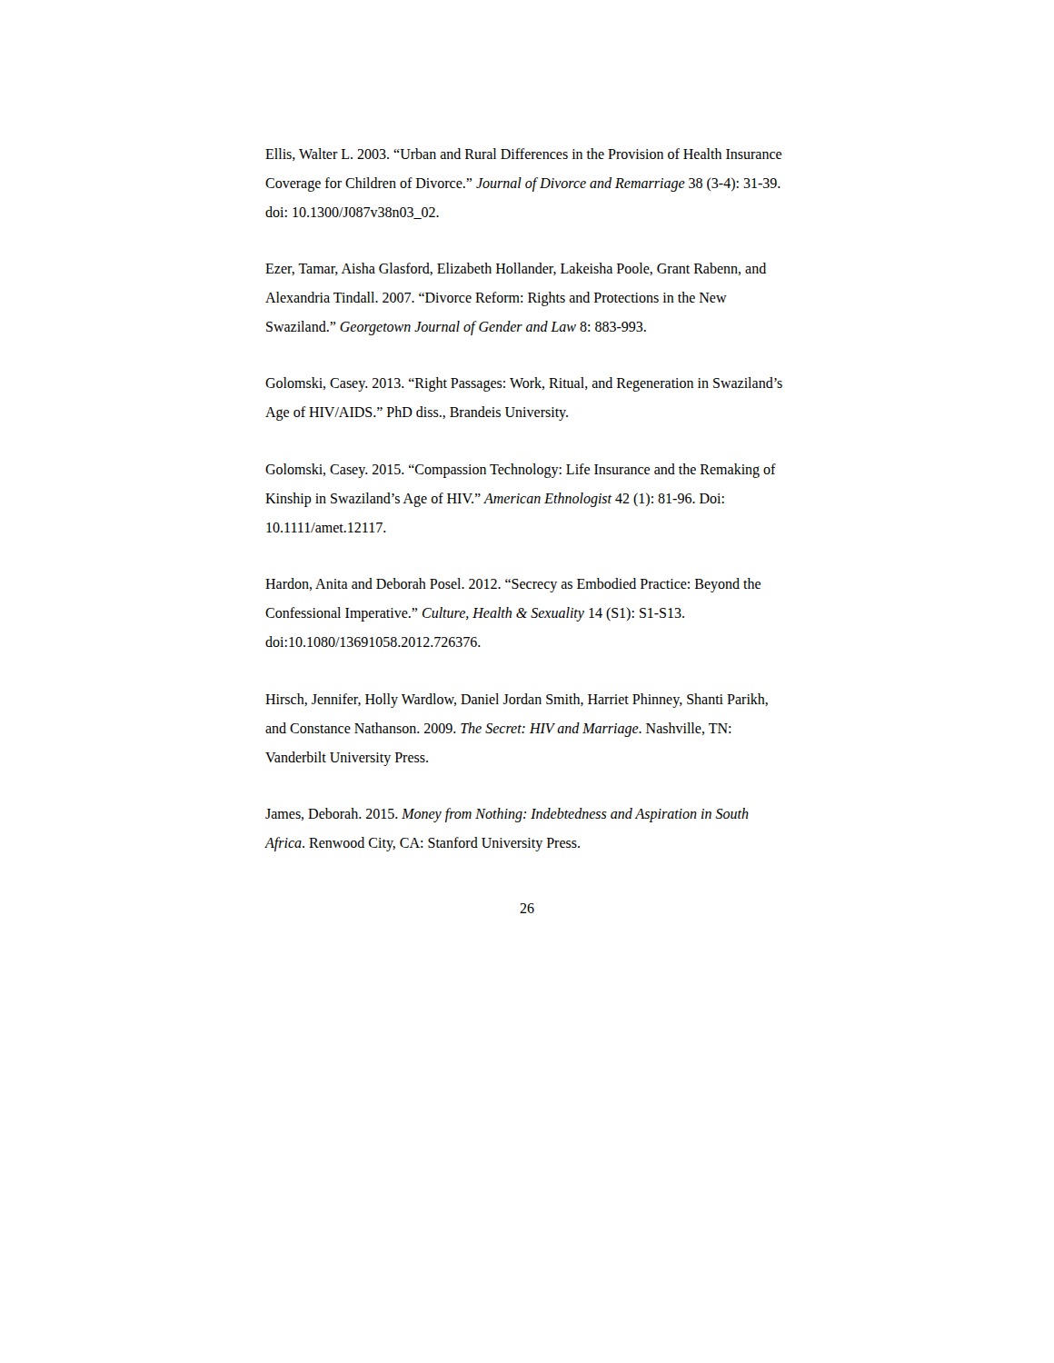Ellis, Walter L. 2003. “Urban and Rural Differences in the Provision of Health Insurance Coverage for Children of Divorce.” Journal of Divorce and Remarriage 38 (3-4): 31-39. doi: 10.1300/J087v38n03_02.
Ezer, Tamar, Aisha Glasford, Elizabeth Hollander, Lakeisha Poole, Grant Rabenn, and Alexandria Tindall. 2007. “Divorce Reform: Rights and Protections in the New Swaziland.” Georgetown Journal of Gender and Law 8: 883-993.
Golomski, Casey. 2013. “Right Passages: Work, Ritual, and Regeneration in Swaziland’s Age of HIV/AIDS.” PhD diss., Brandeis University.
Golomski, Casey. 2015. “Compassion Technology: Life Insurance and the Remaking of Kinship in Swaziland’s Age of HIV.” American Ethnologist 42 (1): 81-96. Doi: 10.1111/amet.12117.
Hardon, Anita and Deborah Posel. 2012. “Secrecy as Embodied Practice: Beyond the Confessional Imperative.” Culture, Health & Sexuality 14 (S1): S1-S13. doi:10.1080/13691058.2012.726376.
Hirsch, Jennifer, Holly Wardlow, Daniel Jordan Smith, Harriet Phinney, Shanti Parikh, and Constance Nathanson. 2009. The Secret: HIV and Marriage. Nashville, TN: Vanderbilt University Press.
James, Deborah. 2015. Money from Nothing: Indebtedness and Aspiration in South Africa. Renwood City, CA: Stanford University Press.
26